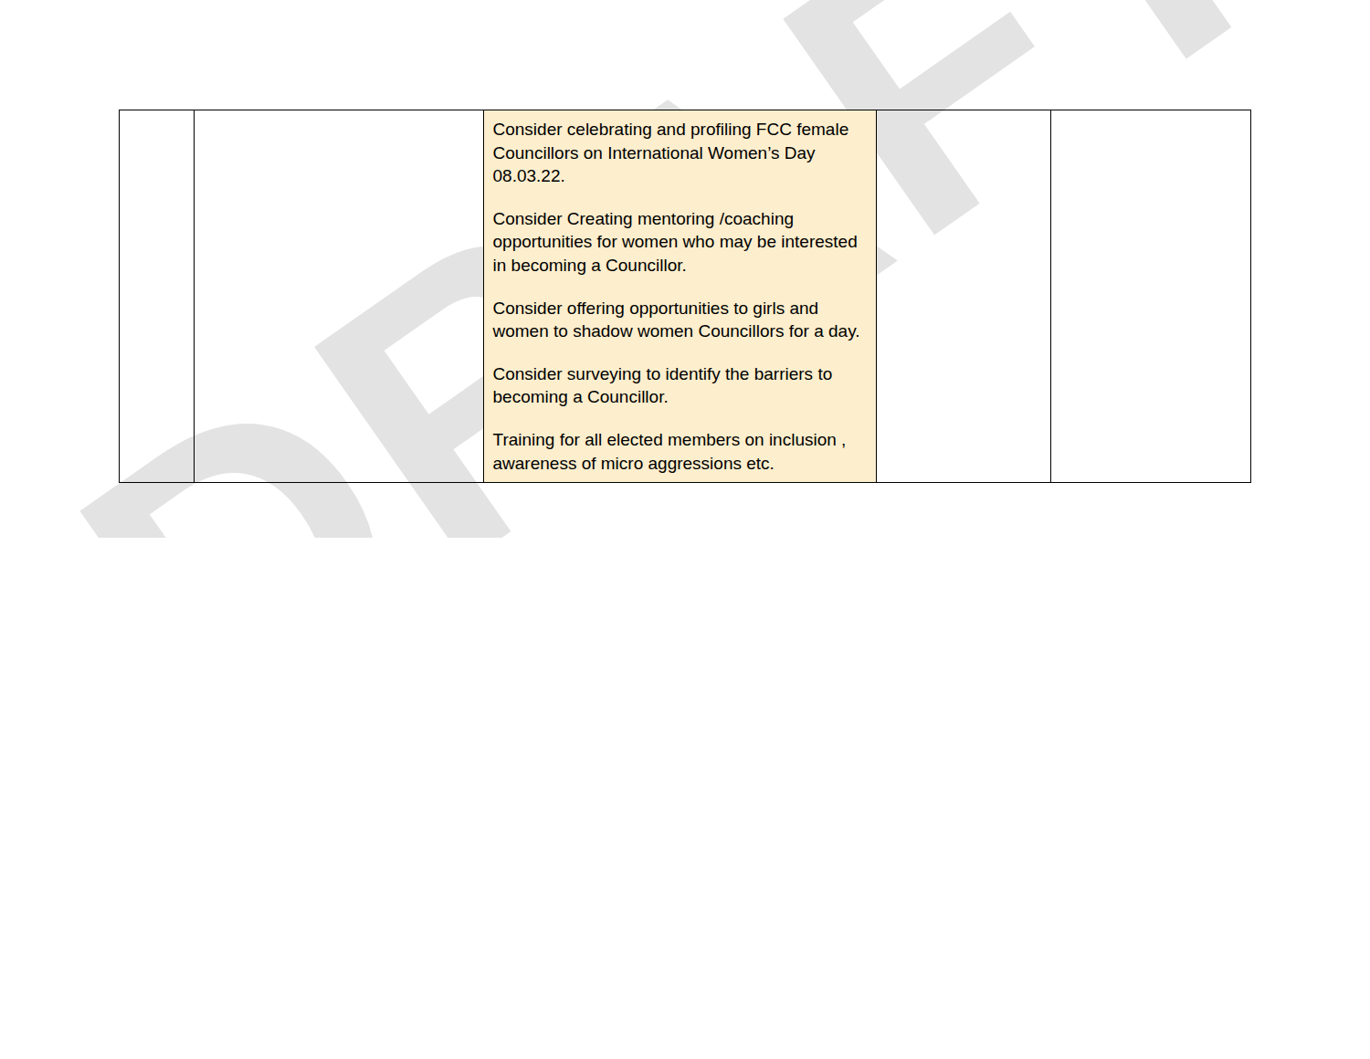DRAFT
| | | Consider celebrating and profiling FCC female Councillors on International Women’s Day 08.03.22. Consider Creating mentoring /coaching opportunities for women who may be interested in becoming a Councillor. Consider offering opportunities to girls and women to shadow women Councillors for a day. Consider surveying to identify the barriers to becoming a Councillor. Training for all elected members on inclusion , awareness of micro aggressions etc. | | |